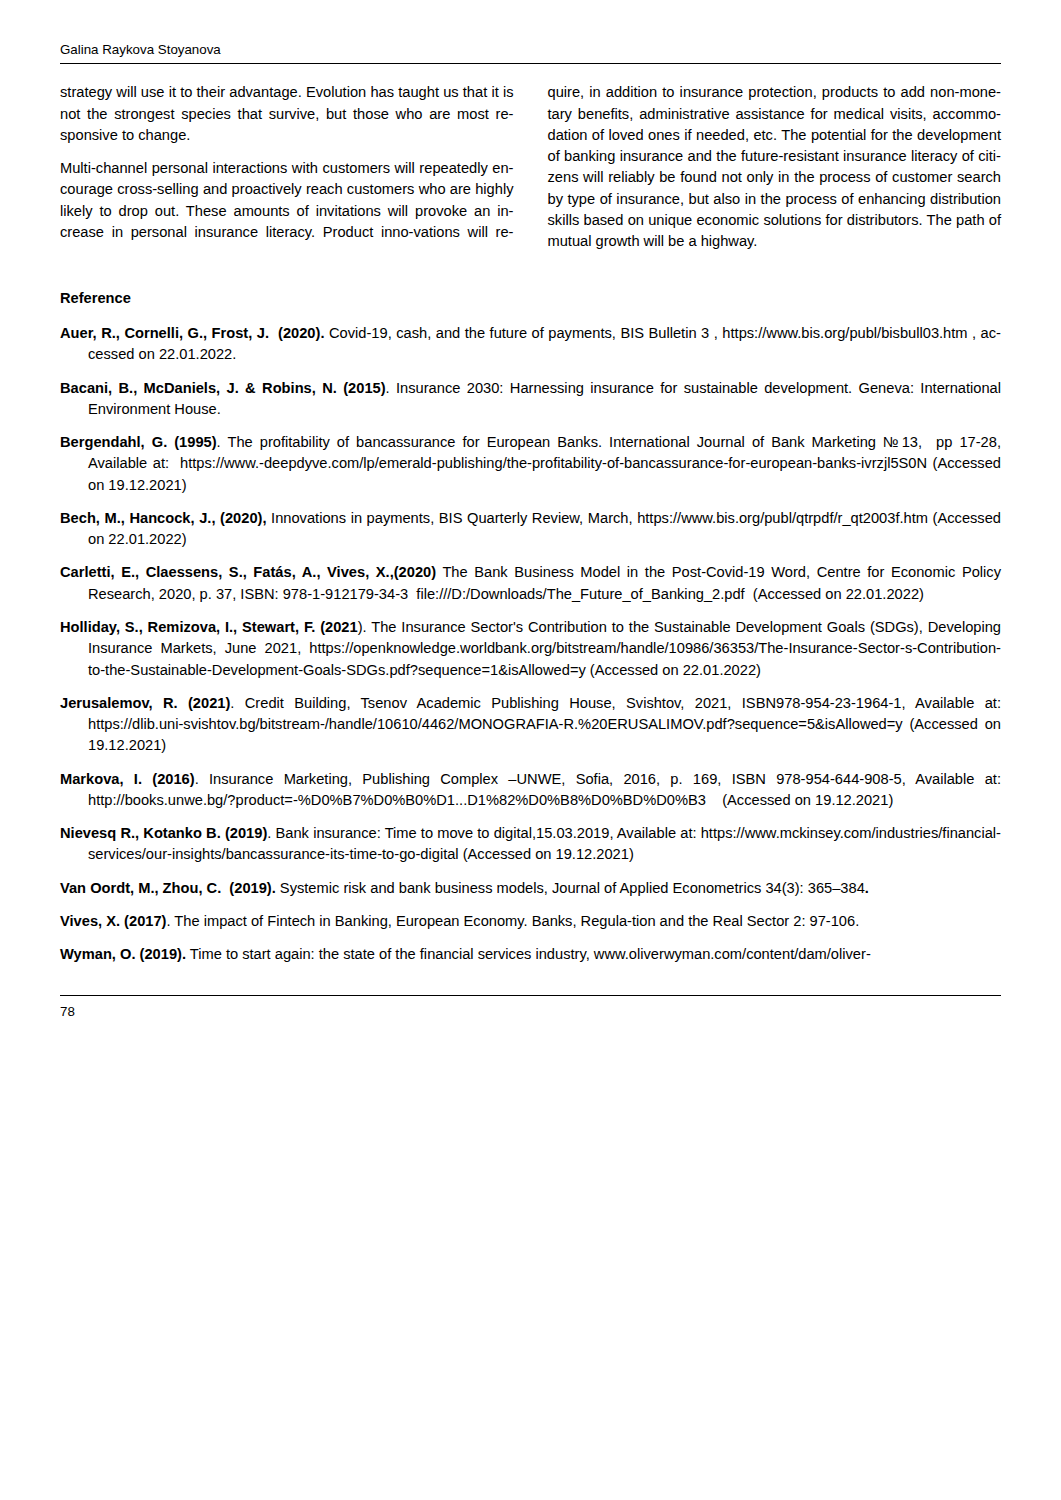Galina Raykova Stoyanova
strategy will use it to their advantage. Evolution has taught us that it is not the strongest species that survive, but those who are most responsive to change.
Multi-channel personal interactions with customers will repeatedly encourage cross-selling and proactively reach customers who are highly likely to drop out. These amounts of invitations will provoke an increase in personal insurance literacy. Product inno-vations will require, in addition to insurance protection, products to add non-monetary benefits, administrative assistance for medical visits, accommodation of loved ones if needed, etc. The potential for the development of banking insurance and the future-resistant insurance literacy of citizens will reliably be found not only in the process of customer search by type of insurance, but also in the process of enhancing distribution skills based on unique economic solutions for distributors. The path of mutual growth will be a highway.
Reference
Auer, R., Cornelli, G., Frost, J. (2020). Covid-19, cash, and the future of payments, BIS Bulletin 3 , https://www.bis.org/publ/bisbull03.htm , accessed on 22.01.2022.
Bacani, B., McDaniels, J. & Robins, N. (2015). Insurance 2030: Harnessing insurance for sustainable development. Geneva: International Environment House.
Bergendahl, G. (1995). The profitability of bancassurance for European Banks. International Journal of Bank Marketing №13, pp 17-28, Available at: https://www.-deepdyve.com/lp/emerald-publishing/the-profitability-of-bancassurance-for-european-banks-ivrzjl5S0N (Accessed on 19.12.2021)
Bech, M., Hancock, J., (2020), Innovations in payments, BIS Quarterly Review, March, https://www.bis.org/publ/qtrpdf/r_qt2003f.htm (Accessed on 22.01.2022)
Carletti, E., Claessens, S., Fatás, A., Vives, X.,(2020) The Bank Business Model in the Post-Covid-19 Word, Centre for Economic Policy Research, 2020, p. 37, ISBN: 978-1-912179-34-3 file:///D:/Downloads/The_Future_of_Banking_2.pdf (Accessed on 22.01.2022)
Holliday, S., Remizova, I., Stewart, F. (2021). The Insurance Sector's Contribution to the Sustainable Development Goals (SDGs), Developing Insurance Markets, June 2021, https://openknowledge.worldbank.org/bitstream/handle/10986/36353/The-Insurance-Sector-s-Contribution-to-the-Sustainable-Development-Goals-SDGs.pdf?sequence=1&isAllowed=y (Accessed on 22.01.2022)
Jerusalemov, R. (2021). Credit Building, Tsenov Academic Publishing House, Svishtov, 2021, ISBN978-954-23-1964-1, Available at: https://dlib.uni-svishtov.bg/bitstream-/handle/10610/4462/MONOGRAFIA-R.%20ERUSALIMOV.pdf?sequence=5&isAllowed=y (Accessed on 19.12.2021)
Markova, I. (2016). Insurance Marketing, Publishing Complex –UNWE, Sofia, 2016, p. 169, ISBN 978-954-644-908-5, Available at: http://books.unwe.bg/?product=-%D0%B7%D0%B0%D1...D1%82%D0%B8%D0%BD%D0%B3 (Accessed on 19.12.2021)
Nievesq R., Kotanko B. (2019). Bank insurance: Time to move to digital,15.03.2019, Available at: https://www.mckinsey.com/industries/financial-services/our-insights/bancassurance-its-time-to-go-digital (Accessed on 19.12.2021)
Van Oordt, M., Zhou, C. (2019). Systemic risk and bank business models, Journal of Applied Econometrics 34(3): 365–384.
Vives, X. (2017). The impact of Fintech in Banking, European Economy. Banks, Regula-tion and the Real Sector 2: 97-106.
Wyman, O. (2019). Time to start again: the state of the financial services industry, www.oliverwyman.com/content/dam/oliver-
78